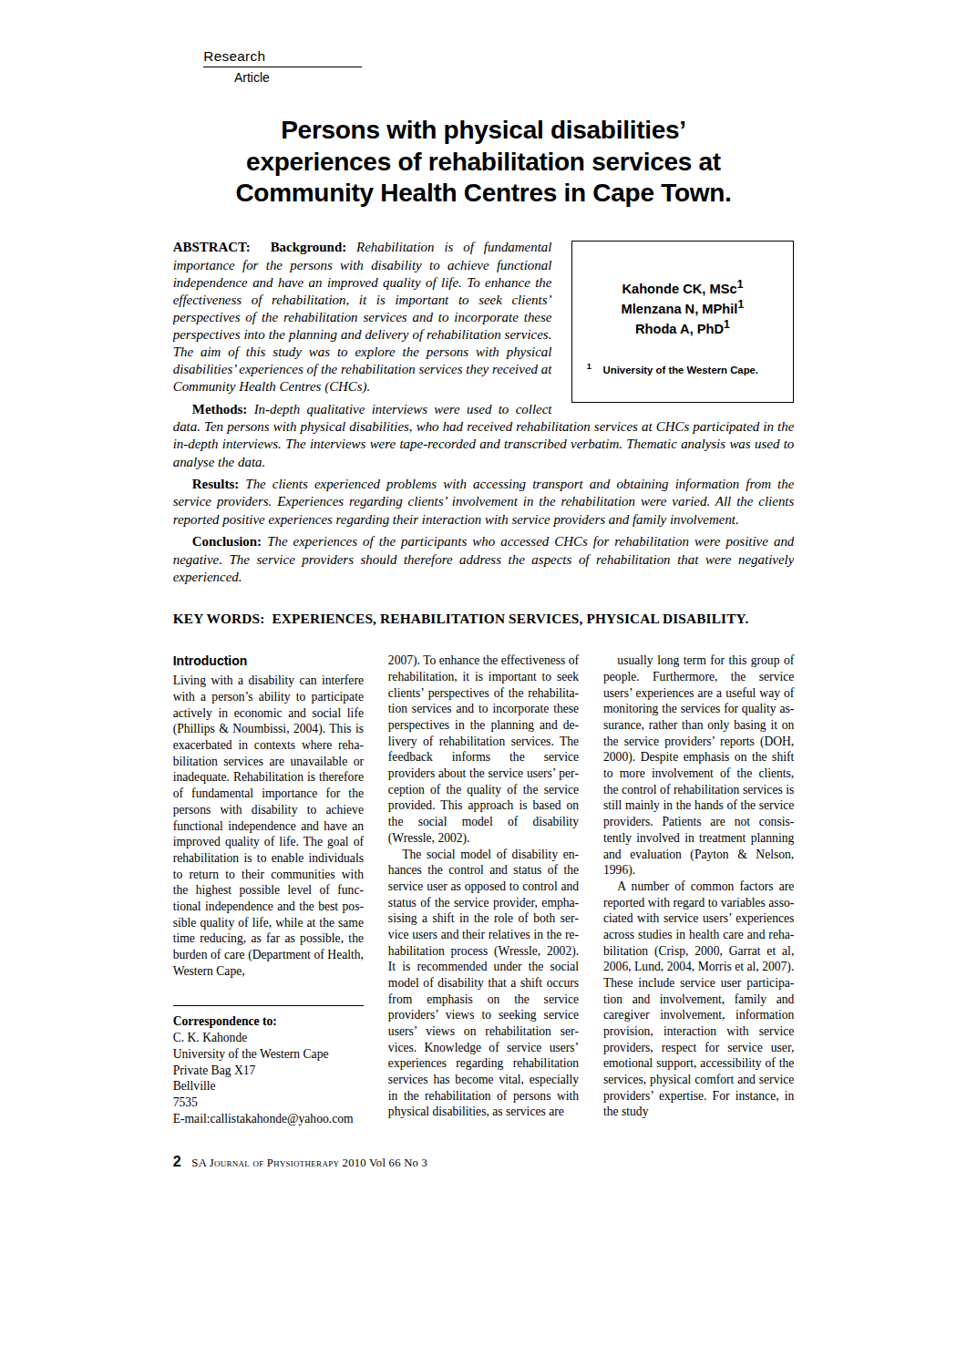Research
Article
Persons with physical disabilities’
experiences of rehabilitation services at
Community Health Centres in Cape Town.
Kahonde CK, MSc1
Mlenzana N, MPhil1
Rhoda A, PhD1
1 University of the Western Cape.
ABSTRACT: Background: Rehabilitation is of fundamental importance for the persons with disability to achieve functional independence and have an improved quality of life. To enhance the effectiveness of rehabilitation, it is important to seek clients’ perspectives of the rehabilitation services and to incorporate these perspectives into the planning and delivery of rehabilitation services. The aim of this study was to explore the persons with physical disabilities’ experiences of the rehabilitation services they received at Community Health Centres (CHCs).
Methods: In-depth qualitative interviews were used to collect data. Ten persons with physical disabilities, who had received rehabilitation services at CHCs participated in the in-depth interviews. The interviews were tape-recorded and transcribed verbatim. Thematic analysis was used to analyse the data.
Results: The clients experienced problems with accessing transport and obtaining information from the service providers. Experiences regarding clients’ involvement in the rehabilitation were varied. All the clients reported positive experiences regarding their interaction with service providers and family involvement.
Conclusion: The experiences of the participants who accessed CHCs for rehabilitation were positive and negative. The service providers should therefore address the aspects of rehabilitation that were negatively experienced.
KEY WORDS: EXPERIENCES, REHABILITATION SERVICES, PHYSICAL DISABILITY.
Introduction
Living with a disability can interfere with a person’s ability to participate actively in economic and social life (Phillips & Noumbissi, 2004). This is exacerbated in contexts where rehabilitation services are unavailable or inadequate. Rehabilitation is therefore of fundamental importance for the persons with disability to achieve functional independence and have an improved quality of life. The goal of rehabilitation is to enable individuals to return to their communities with the highest possible level of functional independence and the best possible quality of life, while at the same time reducing, as far as possible, the burden of care (Department of Health, Western Cape,
Correspondence to:
C. K. Kahonde
University of the Western Cape
Private Bag X17
Bellville
7535
E-mail:callistakahonde@yahoo.com
2007). To enhance the effectiveness of rehabilitation, it is important to seek clients’ perspectives of the rehabilitation services and to incorporate these perspectives in the planning and delivery of rehabilitation services. The feedback informs the service providers about the service users’ perception of the quality of the service provided. This approach is based on the social model of disability (Wressle, 2002).
The social model of disability enhances the control and status of the service user as opposed to control and status of the service provider, emphasising a shift in the role of both service users and their relatives in the rehabilitation process (Wressle, 2002). It is recommended under the social model of disability that a shift occurs from emphasis on the service providers’ views to seeking service users’ views on rehabilitation services. Knowledge of service users’ experiences regarding rehabilitation services has become vital, especially in the rehabilitation of persons with physical disabilities, as services are
usually long term for this group of people. Furthermore, the service users’ experiences are a useful way of monitoring the services for quality assurance, rather than only basing it on the service providers’ reports (DOH, 2000). Despite emphasis on the shift to more involvement of the clients, the control of rehabilitation services is still mainly in the hands of the service providers. Patients are not consistently involved in treatment planning and evaluation (Payton & Nelson, 1996).
A number of common factors are reported with regard to variables associated with service users’ experiences across studies in health care and rehabilitation (Crisp, 2000, Garrat et al, 2006, Lund, 2004, Morris et al, 2007). These include service user participation and involvement, family and caregiver involvement, information provision, interaction with service providers, respect for service user, emotional support, accessibility of the services, physical comfort and service providers’ expertise. For instance, in the study
2 SA Journal of Physiotherapy 2010 Vol 66 No 3